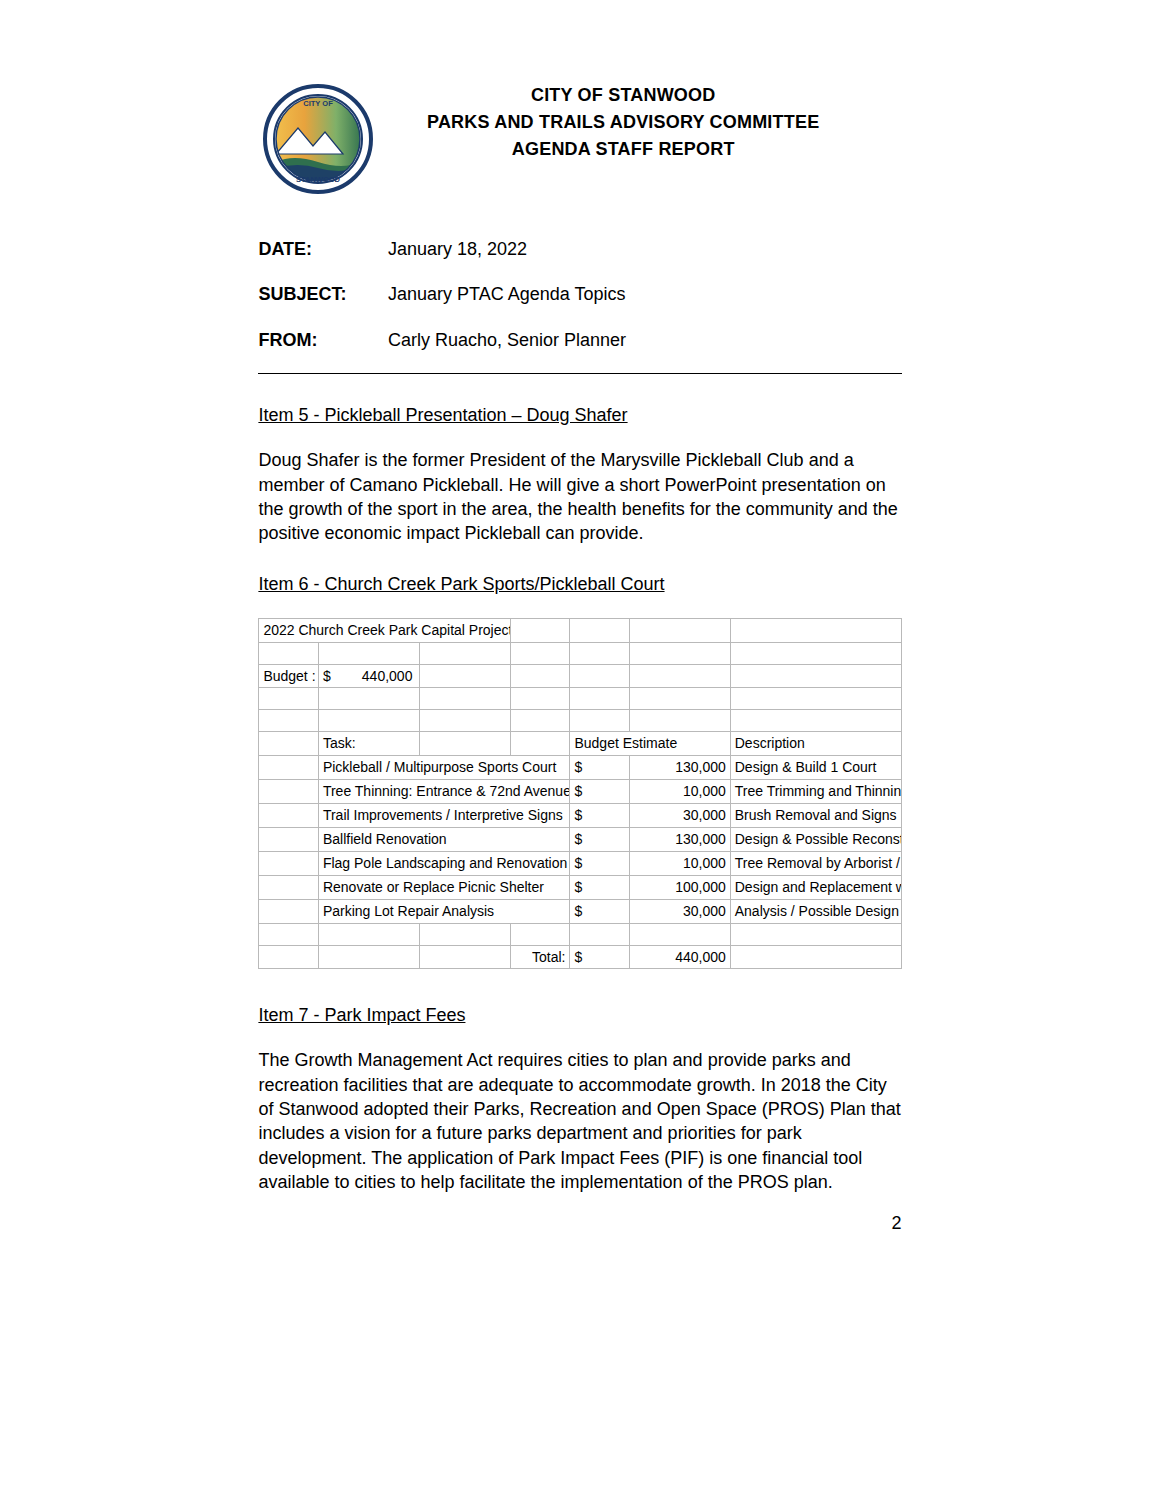CITY OF STANWOOD
CITY OF STANWOOD
PARKS AND TRAILS ADVISORY COMMITTEE
AGENDA STAFF REPORT
DATE:
January 18, 2022
SUBJECT:
January PTAC Agenda Topics
FROM:
Carly Ruacho, Senior Planner
Item 5 - Pickleball Presentation – Doug Shafer
Doug Shafer is the former President of the Marysville Pickleball Club and a member of Camano Pickleball. He will give a short PowerPoint presentation on the growth of the sport in the area, the health benefits for the community and the positive economic impact Pickleball can provide.
Item 6 - Church Creek Park Sports/Pickleball Court
| 2022 Church Creek Park Capital Projects | | | | |
| Budget : | $ 440,000 | | | | | |
| | Task: | | | Budget Estimate | Description |
| | Pickleball / Multipurpose Sports Court | $ | 130,000 | Design & Build 1 Court |
| | Tree Thinning: Entrance & 72nd Avenue | $ | 10,000 | Tree Trimming and Thinning |
| | Trail Improvements / Interpretive Signs | $ | 30,000 | Brush Removal and Signs |
| | Ballfield Renovation | $ | 130,000 | Design & Possible Reconstruction |
| | Flag Pole Landscaping and Renovation | $ | 10,000 | Tree Removal by Arborist / Volunteer Planting Event |
| | Renovate or Replace Picnic Shelter | $ | 100,000 | Design and Replacement with New Tables |
| | Parking Lot Repair Analysis | $ | 30,000 | Analysis / Possible Design |
| | | | Total: | $ | 440,000 | |
Item 7 - Park Impact Fees
The Growth Management Act requires cities to plan and provide parks and recreation facilities that are adequate to accommodate growth. In 2018 the City of Stanwood adopted their Parks, Recreation and Open Space (PROS) Plan that includes a vision for a future parks department and priorities for park development. The application of Park Impact Fees (PIF) is one financial tool available to cities to help facilitate the implementation of the PROS plan.
2